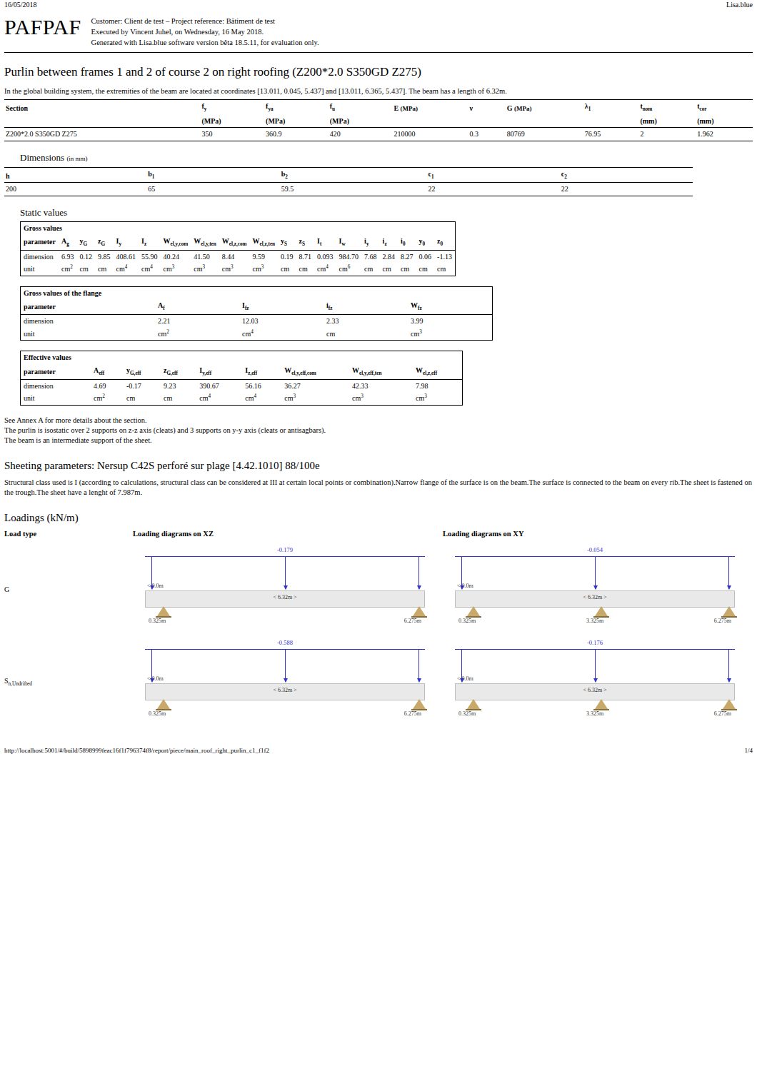16/05/2018 Lisa.blue
PAFPAF
Customer: Client de test – Project reference: Bâtiment de test
Executed by Vincent Juhel, on Wednesday, 16 May 2018.
Generated with Lisa.blue software version bêta 18.5.11, for evaluation only.
Purlin between frames 1 and 2 of course 2 on right roofing (Z200*2.0 S350GD Z275)
In the global building system, the extremities of the beam are located at coordinates [13.011, 0.045, 5.437] and [13.011, 6.365, 5.437]. The beam has a length of 6.32m.
| Section | f y | f ya | f u | E (MPa) | ν | G (MPa) | λ 1 | t nom | t cor |
| --- | --- | --- | --- | --- | --- | --- | --- | --- | --- |
| | (MPa) | (MPa) | (MPa) | | | | | (mm) | (mm) |
| Z200*2.0 S350GD Z275 | 350 | 360.9 | 420 | 210000 | 0.3 | 80769 | 76.95 | 2 | 1.962 |
Dimensions (in mm)
| h | b 1 | b 2 | c 1 | c 2 |
| --- | --- | --- | --- | --- |
| 200 | 65 | 59.5 | 22 | 22 |
Static values
| Gross values |
| parameter | A g | y G | z G | I y | I z | W el,y,com | W el,y,ten | W el,z,com | W el,z,ten | y S | z S | I t | I w | i y | i z | i 0 | y 0 | z 0 |
| dimension | 6.93 | 0.12 | 9.85 | 408.61 | 55.90 | 40.24 | 41.50 | 8.44 | 9.59 | 0.19 | 8.71 | 0.093 | 984.70 | 7.68 | 2.84 | 8.27 | 0.06 | -1.13 |
| unit | cm 2 | cm | cm | cm 4 | cm 4 | cm 3 | cm 3 | cm 3 | cm 3 | cm | cm | cm 4 | cm 6 | cm | cm | cm | cm | cm |
| Gross values of the flange |
| parameter | A f | I fz | i fz | W fz |
| dimension | 2.21 | 12.03 | 2.33 | 3.99 |
| unit | cm 2 | cm 4 | cm | cm 3 |
| Effective values |
| parameter | A eff | y G,eff | z G,eff | I y,eff | I z,eff | W el,y,eff,com | W el,y,eff,ten | W el,z,eff |
| dimension | 4.69 | -0.17 | 9.23 | 390.67 | 56.16 | 36.27 | 42.33 | 7.98 |
| unit | cm 2 | cm | cm | cm 4 | cm 4 | cm 3 | cm 3 | cm 3 |
See Annex A for more details about the section.
The purlin is isostatic over 2 supports on z-z axis (cleats) and 3 supports on y-y axis (cleats or antisagbars).
The beam is an intermediate support of the sheet.
Sheeting parameters: Nersup C42S perforé sur plage [4.42.1010] 88/100e
Structural class used is I (according to calculations, structural class can be considered at III at certain local points or combination).Narrow flange of the surface is on the beam.The surface is connected to the beam on every rib.The sheet is fastened on the trough.The sheet have a lenght of 7.987m.
Loadings (kN/m)
Load type
Loading diagrams on XZ
Loading diagrams on XY
G
-0.179
< 0.0m < 6.32m >
0.325m
6.275m
-0.054
< 0.0m < 6.32m >
0.325m
3.325m
6.275m
Sn,Undrifted
-0.588
< 0.0m < 6.32m >
0.325m
6.275m
-0.176
< 0.0m < 6.32m >
0.325m
3.325m
6.275m
http://localhost:5001/#/build/5898999feac16f1f796374f8/report/piece/main_roof_right_purlin_c1_f1f2 1/4